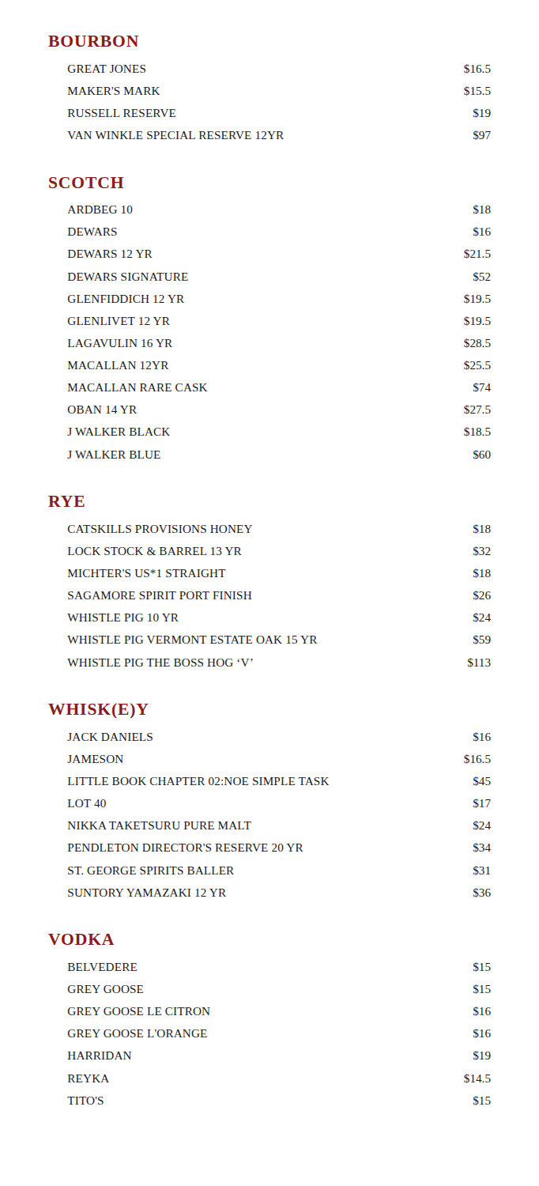Bourbon
Great Jones $16.5
Maker's Mark $15.5
Russell Reserve $19
Van Winkle Special Reserve 12yr $97
Scotch
Ardbeg 10 $18
Dewars $16
Dewars 12 yr $21.5
Dewars Signature $52
Glenfiddich 12 yr $19.5
Glenlivet 12 yr $19.5
Lagavulin 16 yr $28.5
Macallan 12yr $25.5
Macallan Rare Cask $74
Oban 14 yr $27.5
J Walker Black $18.5
J Walker Blue $60
Rye
Catskills Provisions Honey $18
Lock Stock & Barrel 13 yr $32
Michter's US*1 Straight $18
Sagamore Spirit Port Finish $26
Whistle Pig 10 yr $24
Whistle Pig Vermont Estate Oak 15 yr $59
Whistle Pig The Boss Hog ‘V’ $113
Whisk(e)y
Jack Daniels $16
Jameson $16.5
Little Book Chapter 02:Noe Simple Task $45
Lot 40 $17
Nikka Taketsuru Pure Malt $24
Pendleton Director's Reserve 20 yr $34
St. George Spirits Baller $31
Suntory Yamazaki 12 yr $36
Vodka
Belvedere $15
Grey Goose $15
Grey Goose Le Citron $16
Grey Goose L'Orange $16
Harridan $19
Reyka $14.5
Tito's $15